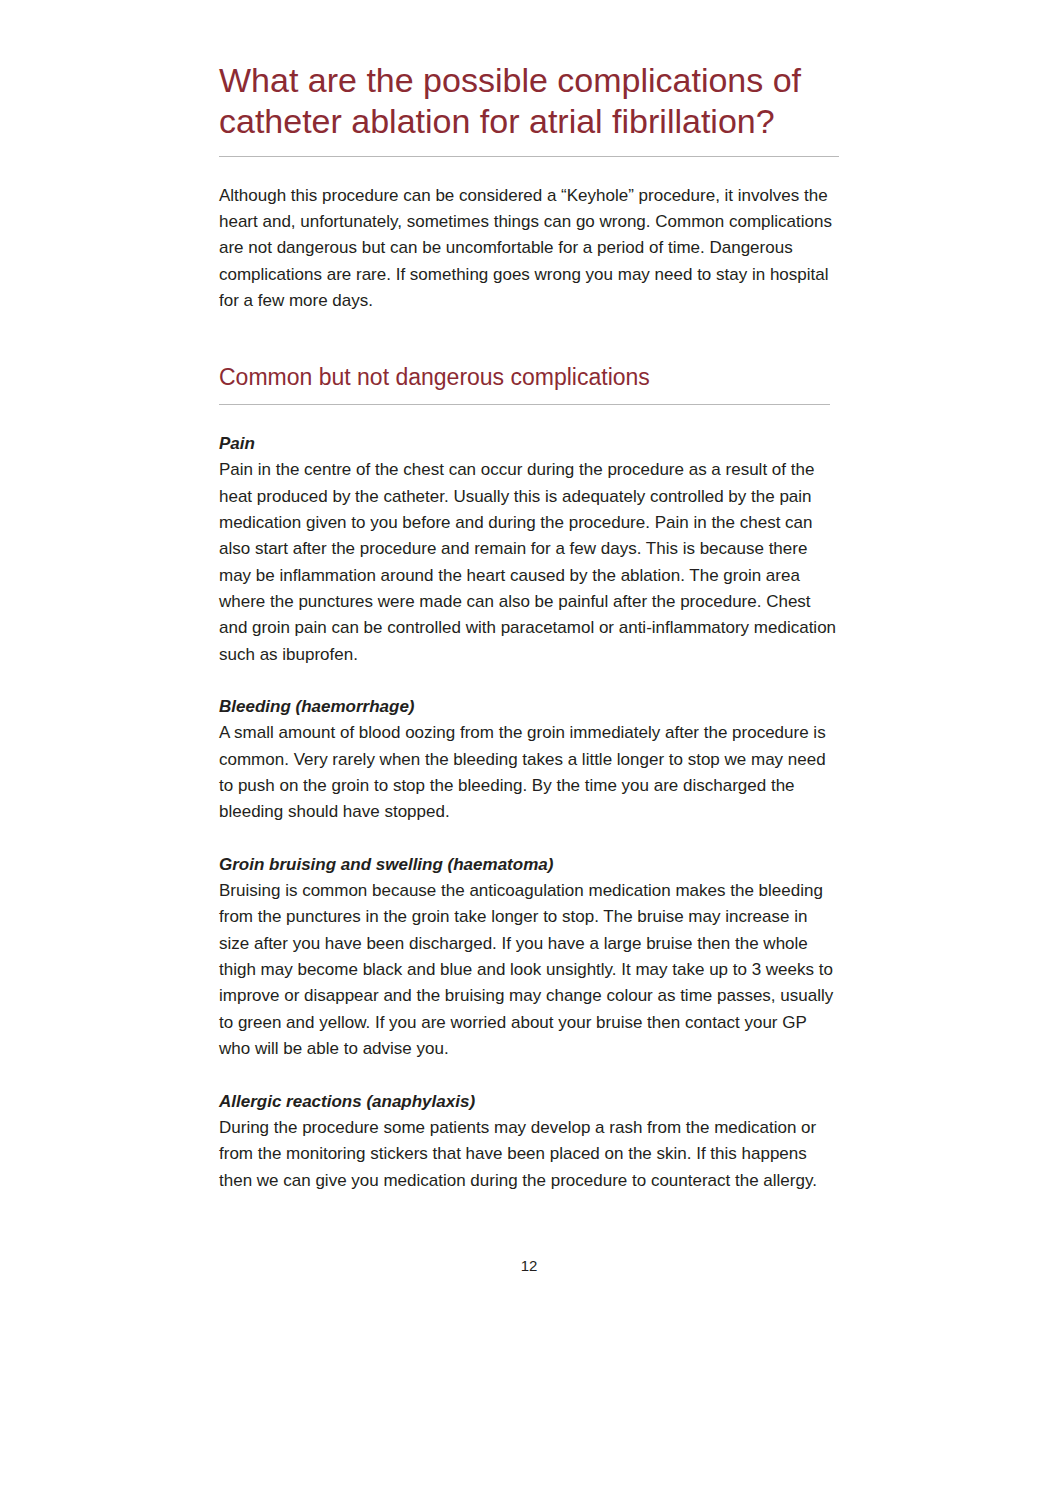What are the possible complications of catheter ablation for atrial fibrillation?
Although this procedure can be considered a “Keyhole” procedure, it involves the heart and, unfortunately, sometimes things can go wrong. Common complications are not dangerous but can be uncomfortable for a period of time. Dangerous complications are rare. If something goes wrong you may need to stay in hospital for a few more days.
Common but not dangerous complications
Pain
Pain in the centre of the chest can occur during the procedure as a result of the heat produced by the catheter. Usually this is adequately controlled by the pain medication given to you before and during the procedure. Pain in the chest can also start after the procedure and remain for a few days. This is because there may be inflammation around the heart caused by the ablation. The groin area where the punctures were made can also be painful after the procedure. Chest and groin pain can be controlled with paracetamol or anti-inflammatory medication such as ibuprofen.
Bleeding (haemorrhage)
A small amount of blood oozing from the groin immediately after the procedure is common. Very rarely when the bleeding takes a little longer to stop we may need to push on the groin to stop the bleeding. By the time you are discharged the bleeding should have stopped.
Groin bruising and swelling (haematoma)
Bruising is common because the anticoagulation medication makes the bleeding from the punctures in the groin take longer to stop. The bruise may increase in size after you have been discharged. If you have a large bruise then the whole thigh may become black and blue and look unsightly. It may take up to 3 weeks to improve or disappear and the bruising may change colour as time passes, usually to green and yellow. If you are worried about your bruise then contact your GP who will be able to advise you.
Allergic reactions (anaphylaxis)
During the procedure some patients may develop a rash from the medication or from the monitoring stickers that have been placed on the skin. If this happens then we can give you medication during the procedure to counteract the allergy.
12